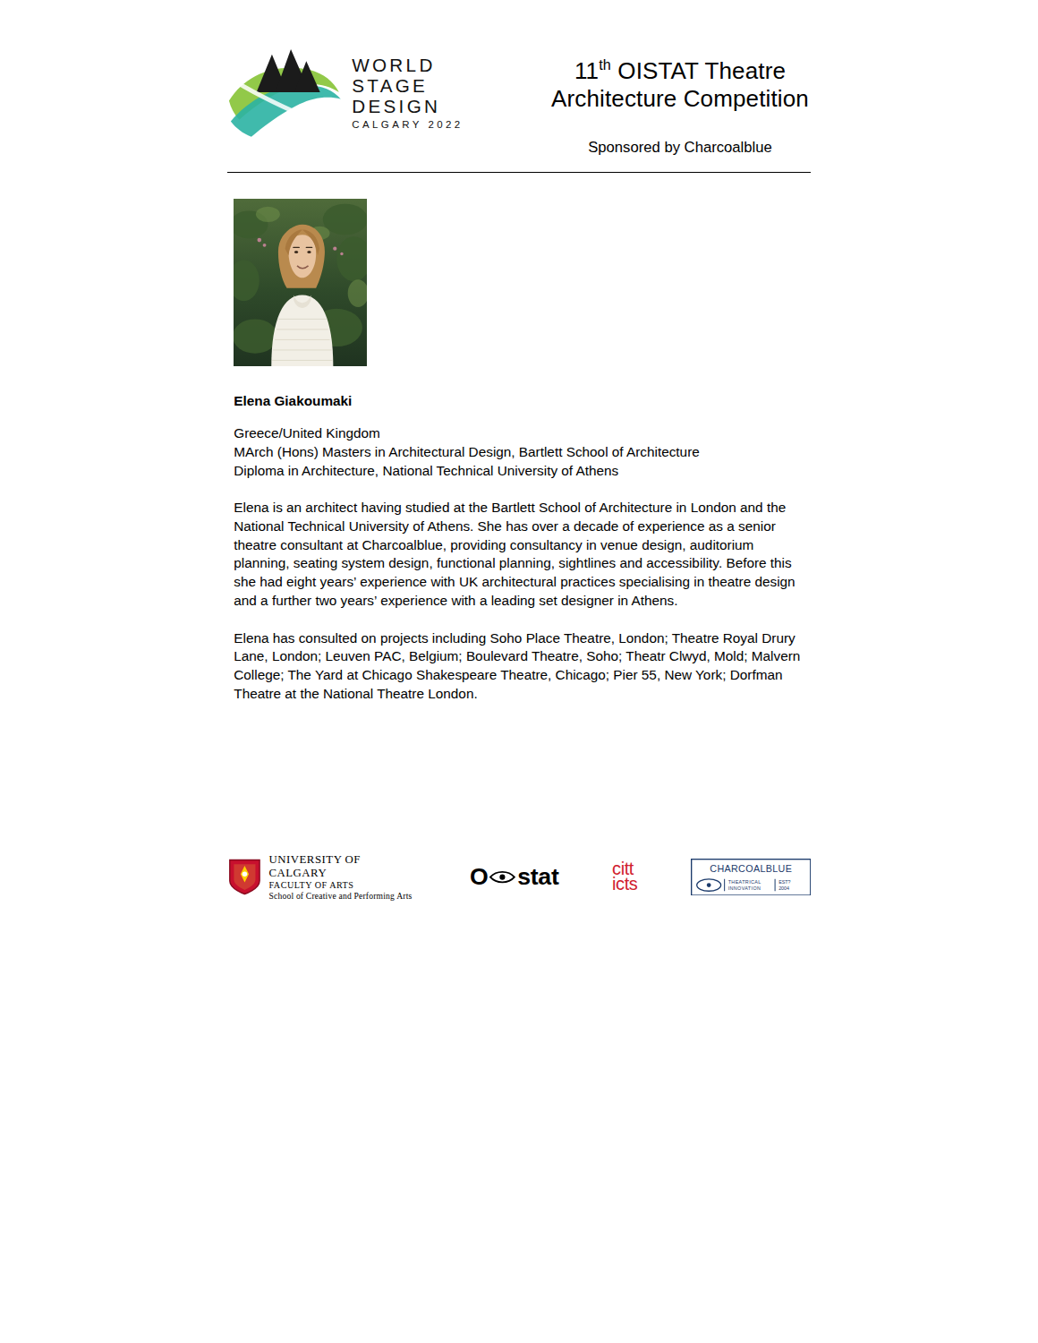World
Stage
Design
Calgary 2022
11th OISTAT Theatre Architecture Competition
Sponsored by Charcoalblue
Elena Giakoumaki
Greece/United Kingdom
MArch (Hons) Masters in Architectural Design, Bartlett School of Architecture
Diploma in Architecture, National Technical University of Athens
Elena is an architect having studied at the Bartlett School of Architecture in London and the National Technical University of Athens. She has over a decade of experience as a senior theatre consultant at Charcoalblue, providing consultancy in venue design, auditorium planning, seating system design, functional planning, sightlines and accessibility. Before this she had eight years’ experience with UK architectural practices specialising in theatre design and a further two years’ experience with a leading set designer in Athens.
Elena has consulted on projects including Soho Place Theatre, London; Theatre Royal Drury Lane, London; Leuven PAC, Belgium; Boulevard Theatre, Soho; Theatr Clwyd, Mold; Malvern College; The Yard at Chicago Shakespeare Theatre, Chicago; Pier 55, New York; Dorfman Theatre at the National Theatre London.
UNIVERSITY OF CALGARY
FACULTY OF ARTS
School of Creative and Performing Arts
O stat
citt
icts
CHARCOALBLUE THEATRICAL INNOVATION EST? 2004